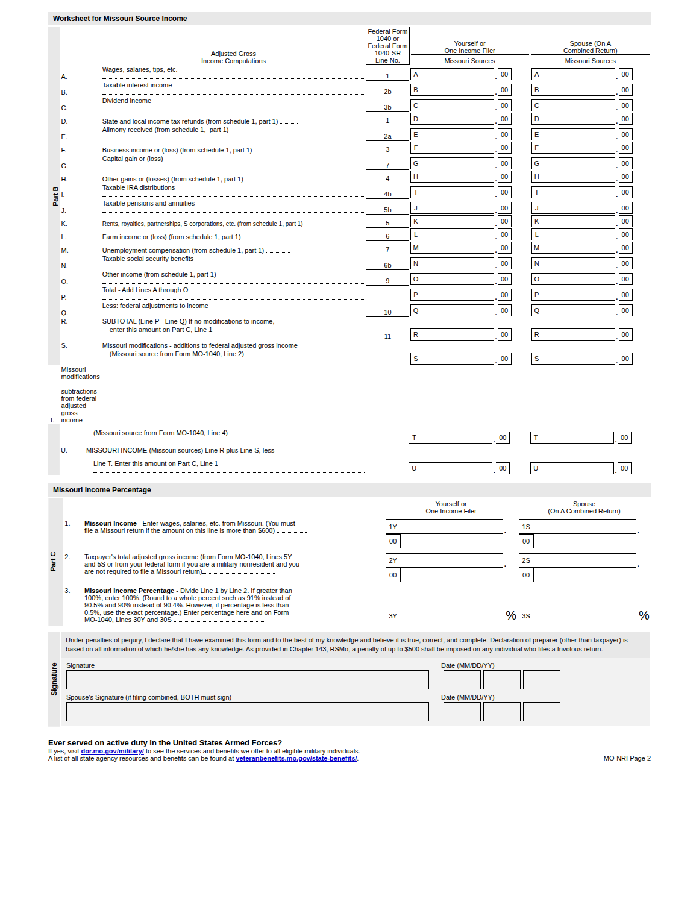Worksheet for Missouri Source Income
| Part B | | Adjusted Gross Income Computations | Federal Form 1040 or Federal Form 1040-SR Line No. | Yourself or One Income Filer Missouri Sources | Spouse (On A Combined Return) Missouri Sources |
| A. | Wages, salaries, tips, etc. | 1 | A . 00 | A . 00 |
| B. | Taxable interest income | 2b | B . 00 | B . 00 |
| C. | Dividend income | 3b | C . 00 | C . 00 |
| D. | State and local income tax refunds (from schedule 1, part 1) | 1 | D . 00 | D . 00 |
| E. | Alimony received (from schedule 1, part 1) | 2a | E . 00 | E . 00 |
| F. | Business income or (loss) (from schedule 1, part 1) | 3 | F . 00 | F . 00 |
| G. | Capital gain or (loss) | 7 | G . 00 | G . 00 |
| H. | Other gains or (losses) (from schedule 1, part 1) | 4 | H . 00 | H . 00 |
| I. | Taxable IRA distributions | 4b | I . 00 | I . 00 |
| J. | Taxable pensions and annuities | 5b | J . 00 | J . 00 |
| K. | Rents, royalties, partnerships, S corporations, etc. (from schedule 1, part 1) | 5 | K . 00 | K . 00 |
| L. | Farm income or (loss) (from schedule 1, part 1) | 6 | L . 00 | L . 00 |
| M. | Unemployment compensation (from schedule 1, part 1) | 7 | M . 00 | M . 00 |
| N. | Taxable social security benefits | 6b | N . 00 | N . 00 |
| O. | Other income (from schedule 1, part 1) | 9 | O . 00 | O . 00 |
| P. | Total - Add Lines A through O | | P . 00 | P . 00 |
| Q. | Less: federal adjustments to income | 10 | Q . 00 | Q . 00 |
| R. | SUBTOTAL (Line P - Line Q) If no modifications to income, | | | |
| | enter this amount on Part C, Line 1 | 11 | R . 00 | R . 00 |
| S. | Missouri modifications - additions to federal adjusted gross income | | | |
| | (Missouri source from Form MO-1040, Line 2) | | S . 00 | S . 00 |
| T. | Missouri modifications - subtractions from federal adjusted gross income | | | |
| | | (Missouri source from Form MO-1040, Line 4) | | T . 00 | T . 00 |
| U. | MISSOURI INCOME (Missouri sources) Line R plus Line S, less | | | |
| | Line T. Enter this amount on Part C, Line 1 | | U . 00 | U . 00 |
Missouri Income Percentage
| Part C | | | Yourself or One Income Filer | Spouse (On A Combined Return) |
| 1. | Missouri Income - Enter wages, salaries, etc. from Missouri. (You must file a Missouri return if the amount on this line is more than $600) | 1Y . 00 | 1S . 00 |
| 2. | Taxpayer's total adjusted gross income (from Form MO-1040, Lines 5Y and 5S or from your federal form if you are a military nonresident and you are not required to file a Missouri return) | 2Y . 00 | 2S . 00 |
| 3. | Missouri Income Percentage - Divide Line 1 by Line 2. If greater than 100%, enter 100%. (Round to a whole percent such as 91% instead of 90.5% and 90% instead of 90.4%. However, if percentage is less than 0.5%, use the exact percentage.) Enter percentage here and on Form MO-1040, Lines 30Y and 30S | 3Y % | 3S % |
| Signature | Under penalties of perjury, I declare that I have examined this form and to the best of my knowledge and believe it is true, correct, and complete. Declaration of preparer (other than taxpayer) is based on all information of which he/she has any knowledge. As provided in Chapter 143, RSMo, a penalty of up to $500 shall be imposed on any individual who files a frivolous return. / Signature / Date (MM/DD/YY) / / Spouse's Signature (if filing combined, BOTH must sign) / Date (MM/DD/YY) / |
Ever served on active duty in the United States Armed Forces?
If yes, visit dor.mo.gov/military/ to see the services and benefits we offer to all eligible military individuals.
A list of all state agency resources and benefits can be found at veteranbenefits.mo.gov/state-benefits/. MO-NRI Page 2